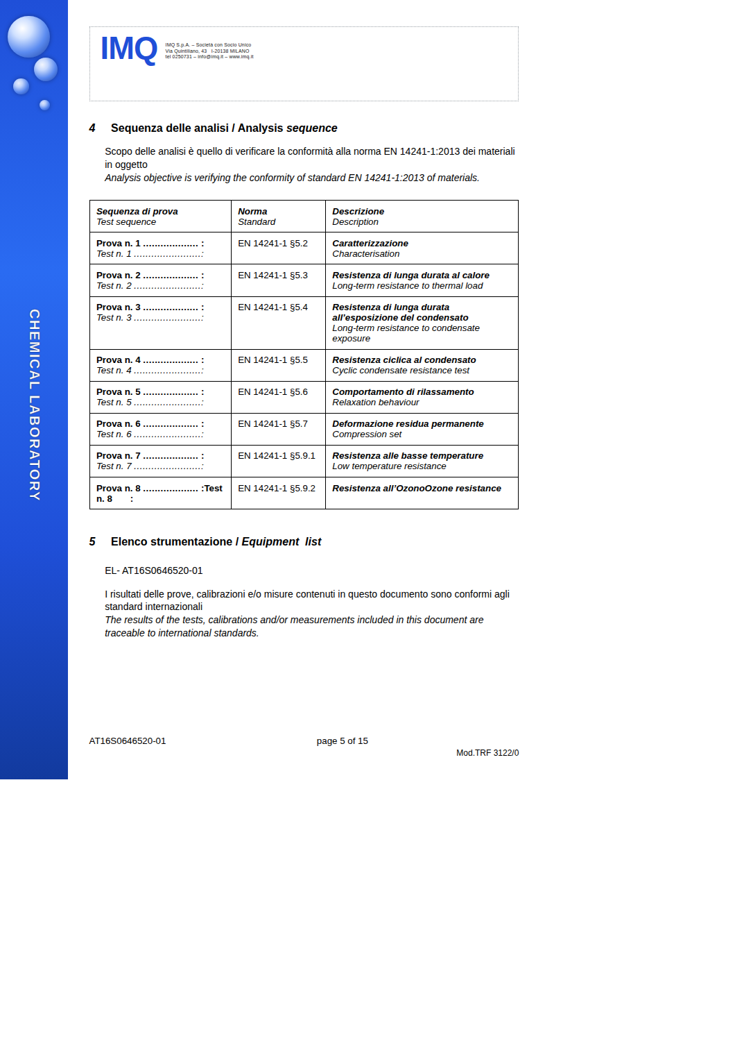CHEMICAL LABORATORY
IMQ
IMQ S.p.A. – Società con Socio Unico
Via Quintiliano, 43 I-20138 MILANO
tel 0250731 – info@imq.it – www.imq.it
4 Sequenza delle analisi / Analysis sequence
Scopo delle analisi è quello di verificare la conformità alla norma EN 14241-1:2013 dei materiali in oggetto
Analysis objective is verifying the conformity of standard EN 14241-1:2013 of materials.
| Sequenza di prova Test sequence | Norma Standard | Descrizione Description |
| --- | --- | --- |
| Prova n. 1 ................... : Test n. 1 ....................... : | EN 14241-1 §5.2 | Caratterizzazione Characterisation |
| Prova n. 2 ................... : Test n. 2 ....................... : | EN 14241-1 §5.3 | Resistenza di lunga durata al calore Long-term resistance to thermal load |
| Prova n. 3 ................... : Test n. 3 ....................... : | EN 14241-1 §5.4 | Resistenza di lunga durata all’esposizione del condensato Long-term resistance to condensate exposure |
| Prova n. 4 ................... : Test n. 4 ....................... : | EN 14241-1 §5.5 | Resistenza ciclica al condensato Cyclic condensate resistance test |
| Prova n. 5 ................... : Test n. 5 ....................... : | EN 14241-1 §5.6 | Comportamento di rilassamento Relaxation behaviour |
| Prova n. 6 ................... : Test n. 6 ....................... : | EN 14241-1 §5.7 | Deformazione residua permanente Compression set |
| Prova n. 7 ................... : Test n. 7 ....................... : | EN 14241-1 §5.9.1 | Resistenza alle basse temperature Low temperature resistance |
| Prova n. 8 ................... : Test n. 8 : | EN 14241-1 §5.9.2 | Resistenza all’Ozono Ozone resistance |
5 Elenco strumentazione / Equipment list
EL- AT16S0646520-01
I risultati delle prove, calibrazioni e/o misure contenuti in questo documento sono conformi agli standard internazionali
The results of the tests, calibrations and/or measurements included in this document are traceable to international standards.
AT16S0646520-01
page 5 of 15
Mod.TRF 3122/0